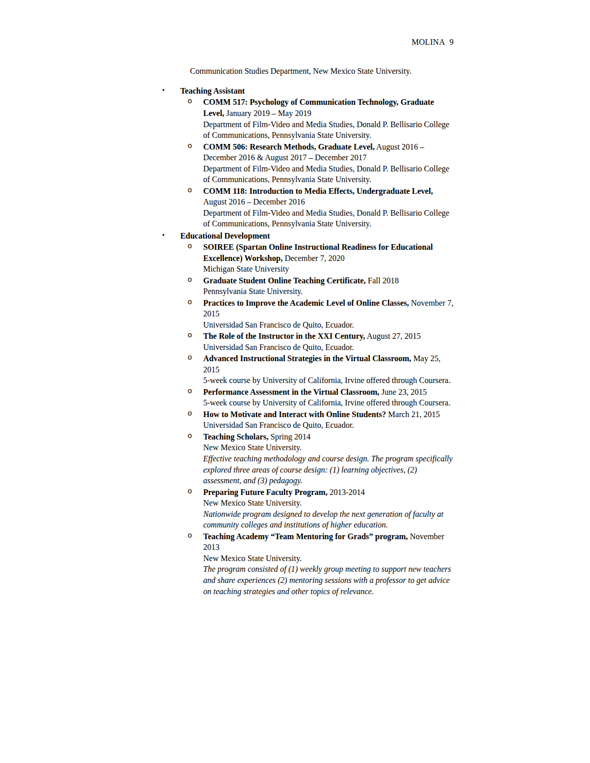MOLINA 9
Communication Studies Department, New Mexico State University.
Teaching Assistant
COMM 517: Psychology of Communication Technology, Graduate Level, January 2019 – May 2019 Department of Film-Video and Media Studies, Donald P. Bellisario College of Communications, Pennsylvania State University.
COMM 506: Research Methods, Graduate Level, August 2016 – December 2016 & August 2017 – December 2017 Department of Film-Video and Media Studies, Donald P. Bellisario College of Communications, Pennsylvania State University.
COMM 118: Introduction to Media Effects, Undergraduate Level, August 2016 – December 2016 Department of Film-Video and Media Studies, Donald P. Bellisario College of Communications, Pennsylvania State University.
Educational Development
SOIREE (Spartan Online Instructional Readiness for Educational Excellence) Workshop, December 7, 2020 Michigan State University
Graduate Student Online Teaching Certificate, Fall 2018 Pennsylvania State University.
Practices to Improve the Academic Level of Online Classes, November 7, 2015 Universidad San Francisco de Quito, Ecuador.
The Role of the Instructor in the XXI Century, August 27, 2015 Universidad San Francisco de Quito, Ecuador.
Advanced Instructional Strategies in the Virtual Classroom, May 25, 2015 5-week course by University of California, Irvine offered through Coursera.
Performance Assessment in the Virtual Classroom, June 23, 2015 5-week course by University of California, Irvine offered through Coursera.
How to Motivate and Interact with Online Students? March 21, 2015 Universidad San Francisco de Quito, Ecuador.
Teaching Scholars, Spring 2014 New Mexico State University. Effective teaching methodology and course design. The program specifically explored three areas of course design: (1) learning objectives, (2) assessment, and (3) pedagogy.
Preparing Future Faculty Program, 2013-2014 New Mexico State University. Nationwide program designed to develop the next generation of faculty at community colleges and institutions of higher education.
Teaching Academy “Team Mentoring for Grads” program, November 2013 New Mexico State University. The program consisted of (1) weekly group meeting to support new teachers and share experiences (2) mentoring sessions with a professor to get advice on teaching strategies and other topics of relevance.